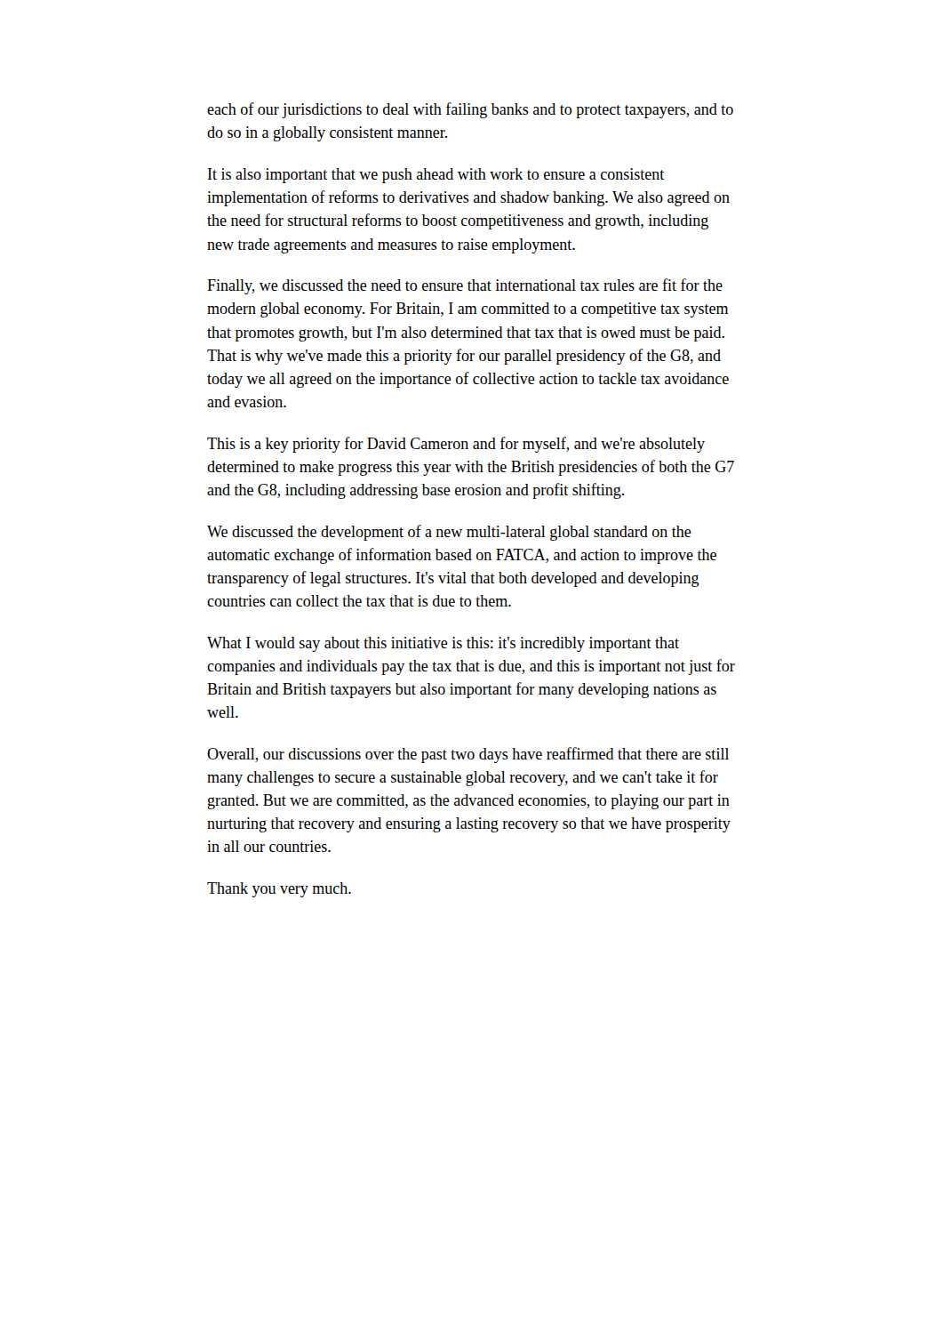each of our jurisdictions to deal with failing banks and to protect taxpayers, and to do so in a globally consistent manner.
It is also important that we push ahead with work to ensure a consistent implementation of reforms to derivatives and shadow banking. We also agreed on the need for structural reforms to boost competitiveness and growth, including new trade agreements and measures to raise employment.
Finally, we discussed the need to ensure that international tax rules are fit for the modern global economy. For Britain, I am committed to a competitive tax system that promotes growth, but I'm also determined that tax that is owed must be paid. That is why we've made this a priority for our parallel presidency of the G8, and today we all agreed on the importance of collective action to tackle tax avoidance and evasion.
This is a key priority for David Cameron and for myself, and we're absolutely determined to make progress this year with the British presidencies of both the G7 and the G8, including addressing base erosion and profit shifting.
We discussed the development of a new multi-lateral global standard on the automatic exchange of information based on FATCA, and action to improve the transparency of legal structures. It's vital that both developed and developing countries can collect the tax that is due to them.
What I would say about this initiative is this: it's incredibly important that companies and individuals pay the tax that is due, and this is important not just for Britain and British taxpayers but also important for many developing nations as well.
Overall, our discussions over the past two days have reaffirmed that there are still many challenges to secure a sustainable global recovery, and we can't take it for granted. But we are committed, as the advanced economies, to playing our part in nurturing that recovery and ensuring a lasting recovery so that we have prosperity in all our countries.
Thank you very much.